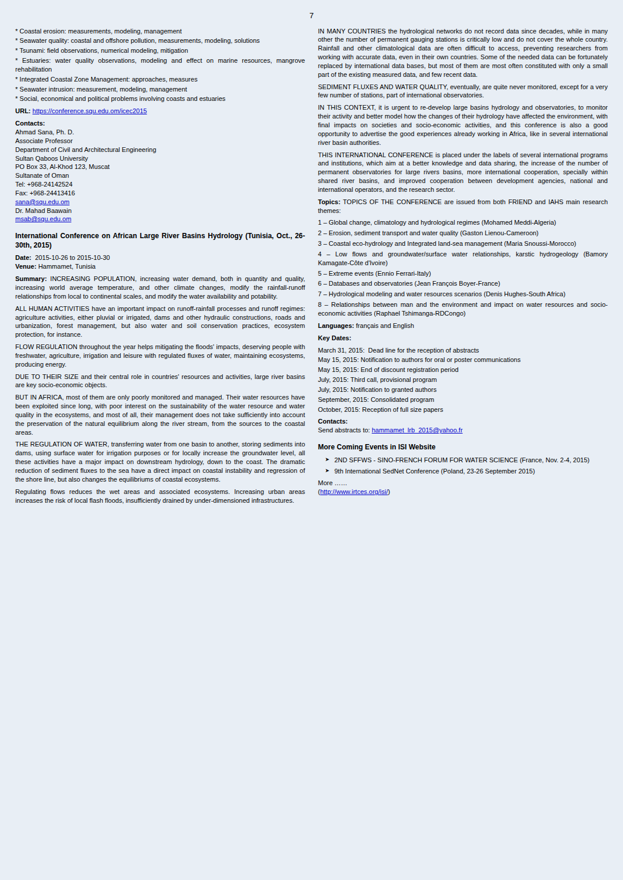7
* Coastal erosion: measurements, modeling, management
* Seawater quality: coastal and offshore pollution, measurements, modeling, solutions
* Tsunami: field observations, numerical modeling, mitigation
* Estuaries: water quality observations, modeling and effect on marine resources, mangrove rehabilitation
* Integrated Coastal Zone Management: approaches, measures
* Seawater intrusion: measurement, modeling, management
* Social, economical and political problems involving coasts and estuaries
URL: https://conference.squ.edu.om/icec2015
Contacts:
Ahmad Sana, Ph. D.
Associate Professor
Department of Civil and Architectural Engineering
Sultan Qaboos University
PO Box 33, Al-Khod 123, Muscat
Sultanate of Oman
Tel: +968-24142524
Fax: +968-24413416
sana@squ.edu.om
Dr. Mahad Baawain
msab@squ.edu.om
International Conference on African Large River Basins Hydrology (Tunisia, Oct., 26-30th, 2015)
Date: 2015-10-26 to 2015-10-30
Venue: Hammamet, Tunisia
Summary: INCREASING POPULATION, increasing water demand, both in quantity and quality, increasing world average temperature, and other climate changes, modify the rainfall-runoff relationships from local to continental scales, and modify the water availability and potability.
ALL HUMAN ACTIVITIES have an important impact on runoff-rainfall processes and runoff regimes: agriculture activities, either pluvial or irrigated, dams and other hydraulic constructions, roads and urbanization, forest management, but also water and soil conservation practices, ecosystem protection, for instance.
FLOW REGULATION throughout the year helps mitigating the floods' impacts, deserving people with freshwater, agriculture, irrigation and leisure with regulated fluxes of water, maintaining ecosystems, producing energy.
DUE TO THEIR SIZE and their central role in countries' resources and activities, large river basins are key socio-economic objects.
BUT IN AFRICA, most of them are only poorly monitored and managed. Their water resources have been exploited since long, with poor interest on the sustainability of the water resource and water quality in the ecosystems, and most of all, their management does not take sufficiently into account the preservation of the natural equilibrium along the river stream, from the sources to the coastal areas.
THE REGULATION OF WATER, transferring water from one basin to another, storing sediments into dams, using surface water for irrigation purposes or for locally increase the groundwater level, all these activities have a major impact on downstream hydrology, down to the coast. The dramatic reduction of sediment fluxes to the sea have a direct impact on coastal instability and regression of the shore line, but also changes the equilibriums of coastal ecosystems.
Regulating flows reduces the wet areas and associated ecosystems. Increasing urban areas increases the risk of local flash floods, insufficiently drained by under-dimensioned infrastructures.
IN MANY COUNTRIES the hydrological networks do not record data since decades, while in many other the number of permanent gauging stations is critically low and do not cover the whole country. Rainfall and other climatological data are often difficult to access, preventing researchers from working with accurate data, even in their own countries. Some of the needed data can be fortunately replaced by international data bases, but most of them are most often constituted with only a small part of the existing measured data, and few recent data.
SEDIMENT FLUXES AND WATER QUALITY, eventually, are quite never monitored, except for a very few number of stations, part of international observatories.
IN THIS CONTEXT, it is urgent to re-develop large basins hydrology and observatories, to monitor their activity and better model how the changes of their hydrology have affected the environment, with final impacts on societies and socio-economic activities, and this conference is also a good opportunity to advertise the good experiences already working in Africa, like in several international river basin authorities.
THIS INTERNATIONAL CONFERENCE is placed under the labels of several international programs and institutions, which aim at a better knowledge and data sharing, the increase of the number of permanent observatories for large rivers basins, more international cooperation, specially within shared river basins, and improved cooperation between development agencies, national and international operators, and the research sector.
Topics: TOPICS OF THE CONFERENCE are issued from both FRIEND and IAHS main research themes:
1 – Global change, climatology and hydrological regimes (Mohamed Meddi-Algeria)
2 – Erosion, sediment transport and water quality (Gaston Lienou-Cameroon)
3 – Coastal eco-hydrology and Integrated land-sea management (Maria Snoussi-Morocco)
4 – Low flows and groundwater/surface water relationships, karstic hydrogeology (Bamory Kamagate-Côte d'Ivoire)
5 – Extreme events (Ennio Ferrari-Italy)
6 – Databases and observatories (Jean François Boyer-France)
7 – Hydrological modeling and water resources scenarios (Denis Hughes-South Africa)
8 – Relationships between man and the environment and impact on water resources and socio-economic activities (Raphael Tshimanga-RDCongo)
Languages: français and English
Key Dates:
March 31, 2015: Dead line for the reception of abstracts
May 15, 2015: Notification to authors for oral or poster communications
May 15, 2015: End of discount registration period
July, 2015: Third call, provisional program
July, 2015: Notification to granted authors
September, 2015: Consolidated program
October, 2015: Reception of full size papers
Contacts:
Send abstracts to: hammamet_lrb_2015@yahoo.fr
More Coming Events in ISI Website
2ND SFFWS - SINO-FRENCH FORUM FOR WATER SCIENCE (France, Nov. 2-4, 2015)
9th International SedNet Conference (Poland, 23-26 September 2015)
More ……
(http://www.irtces.org/isi/)